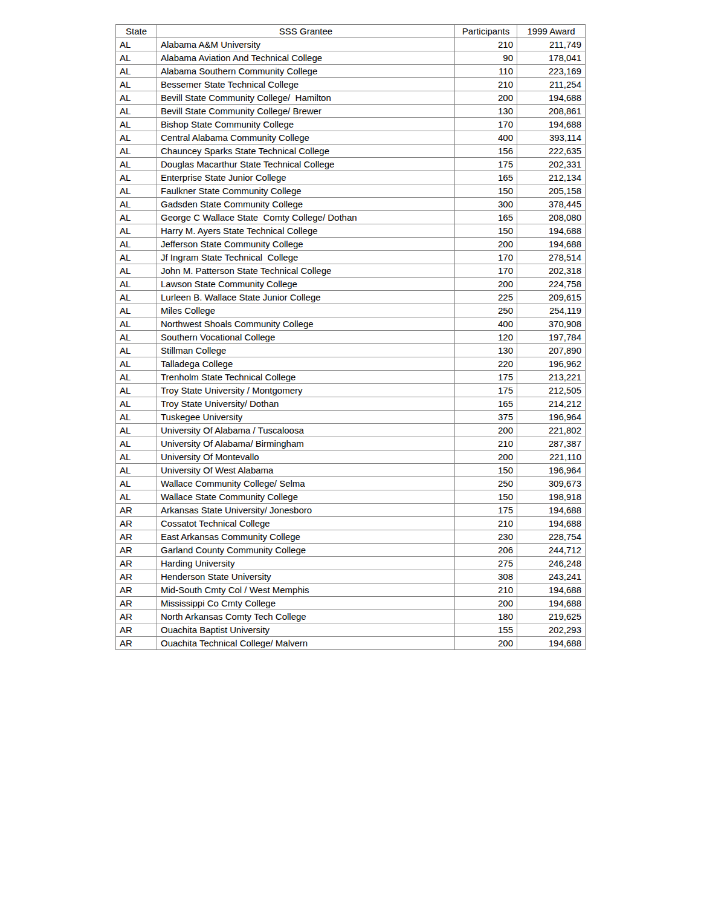Student Support Services Grantees, Participants and 1999 Awards
| State | SSS Grantee | Participants | 1999 Award |
| --- | --- | --- | --- |
| AL | Alabama A&M University | 210 | 211,749 |
| AL | Alabama Aviation And Technical College | 90 | 178,041 |
| AL | Alabama Southern Community College | 110 | 223,169 |
| AL | Bessemer State Technical College | 210 | 211,254 |
| AL | Bevill State Community College/ Hamilton | 200 | 194,688 |
| AL | Bevill State Community College/ Brewer | 130 | 208,861 |
| AL | Bishop State Community College | 170 | 194,688 |
| AL | Central Alabama Community College | 400 | 393,114 |
| AL | Chauncey Sparks State Technical College | 156 | 222,635 |
| AL | Douglas Macarthur State Technical College | 175 | 202,331 |
| AL | Enterprise State Junior College | 165 | 212,134 |
| AL | Faulkner State Community College | 150 | 205,158 |
| AL | Gadsden State Community College | 300 | 378,445 |
| AL | George C Wallace State Comty College/ Dothan | 165 | 208,080 |
| AL | Harry M. Ayers State Technical College | 150 | 194,688 |
| AL | Jefferson State Community College | 200 | 194,688 |
| AL | Jf Ingram State Technical College | 170 | 278,514 |
| AL | John M. Patterson State Technical College | 170 | 202,318 |
| AL | Lawson State Community College | 200 | 224,758 |
| AL | Lurleen B. Wallace State Junior College | 225 | 209,615 |
| AL | Miles College | 250 | 254,119 |
| AL | Northwest Shoals Community College | 400 | 370,908 |
| AL | Southern Vocational College | 120 | 197,784 |
| AL | Stillman College | 130 | 207,890 |
| AL | Talladega College | 220 | 196,962 |
| AL | Trenholm State Technical College | 175 | 213,221 |
| AL | Troy State University / Montgomery | 175 | 212,505 |
| AL | Troy State University/ Dothan | 165 | 214,212 |
| AL | Tuskegee University | 375 | 196,964 |
| AL | University Of Alabama / Tuscaloosa | 200 | 221,802 |
| AL | University Of Alabama/ Birmingham | 210 | 287,387 |
| AL | University Of Montevallo | 200 | 221,110 |
| AL | University Of West Alabama | 150 | 196,964 |
| AL | Wallace Community College/ Selma | 250 | 309,673 |
| AL | Wallace State Community College | 150 | 198,918 |
| AR | Arkansas State University/ Jonesboro | 175 | 194,688 |
| AR | Cossatot Technical College | 210 | 194,688 |
| AR | East Arkansas Community College | 230 | 228,754 |
| AR | Garland County Community College | 206 | 244,712 |
| AR | Harding University | 275 | 246,248 |
| AR | Henderson State University | 308 | 243,241 |
| AR | Mid-South Cmty Col / West Memphis | 210 | 194,688 |
| AR | Mississippi Co Cmty College | 200 | 194,688 |
| AR | North Arkansas Comty Tech College | 180 | 219,625 |
| AR | Ouachita Baptist University | 155 | 202,293 |
| AR | Ouachita Technical College/ Malvern | 200 | 194,688 |